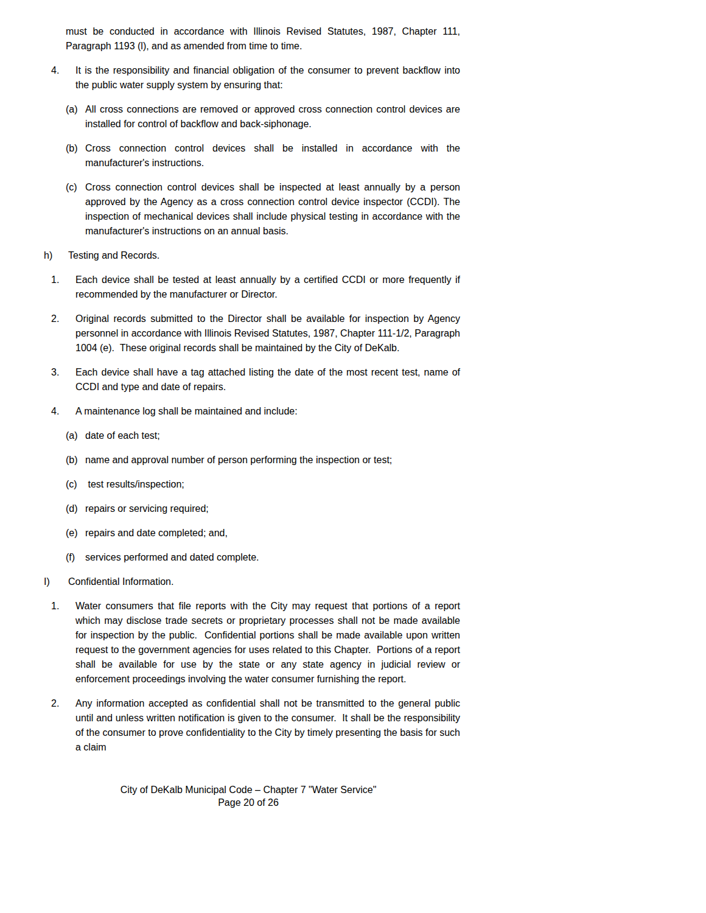must be conducted in accordance with Illinois Revised Statutes, 1987, Chapter 111, Paragraph 1193 (l), and as amended from time to time.
4. It is the responsibility and financial obligation of the consumer to prevent backflow into the public water supply system by ensuring that:
(a) All cross connections are removed or approved cross connection control devices are installed for control of backflow and back-siphonage.
(b) Cross connection control devices shall be installed in accordance with the manufacturer's instructions.
(c) Cross connection control devices shall be inspected at least annually by a person approved by the Agency as a cross connection control device inspector (CCDI). The inspection of mechanical devices shall include physical testing in accordance with the manufacturer's instructions on an annual basis.
h) Testing and Records.
1. Each device shall be tested at least annually by a certified CCDI or more frequently if recommended by the manufacturer or Director.
2. Original records submitted to the Director shall be available for inspection by Agency personnel in accordance with Illinois Revised Statutes, 1987, Chapter 111-1/2, Paragraph 1004 (e). These original records shall be maintained by the City of DeKalb.
3. Each device shall have a tag attached listing the date of the most recent test, name of CCDI and type and date of repairs.
4. A maintenance log shall be maintained and include:
(a) date of each test;
(b) name and approval number of person performing the inspection or test;
(c) test results/inspection;
(d) repairs or servicing required;
(e) repairs and date completed; and,
(f) services performed and dated complete.
I) Confidential Information.
1. Water consumers that file reports with the City may request that portions of a report which may disclose trade secrets or proprietary processes shall not be made available for inspection by the public. Confidential portions shall be made available upon written request to the government agencies for uses related to this Chapter. Portions of a report shall be available for use by the state or any state agency in judicial review or enforcement proceedings involving the water consumer furnishing the report.
2. Any information accepted as confidential shall not be transmitted to the general public until and unless written notification is given to the consumer. It shall be the responsibility of the consumer to prove confidentiality to the City by timely presenting the basis for such a claim
City of DeKalb Municipal Code – Chapter 7 "Water Service"
Page 20 of 26